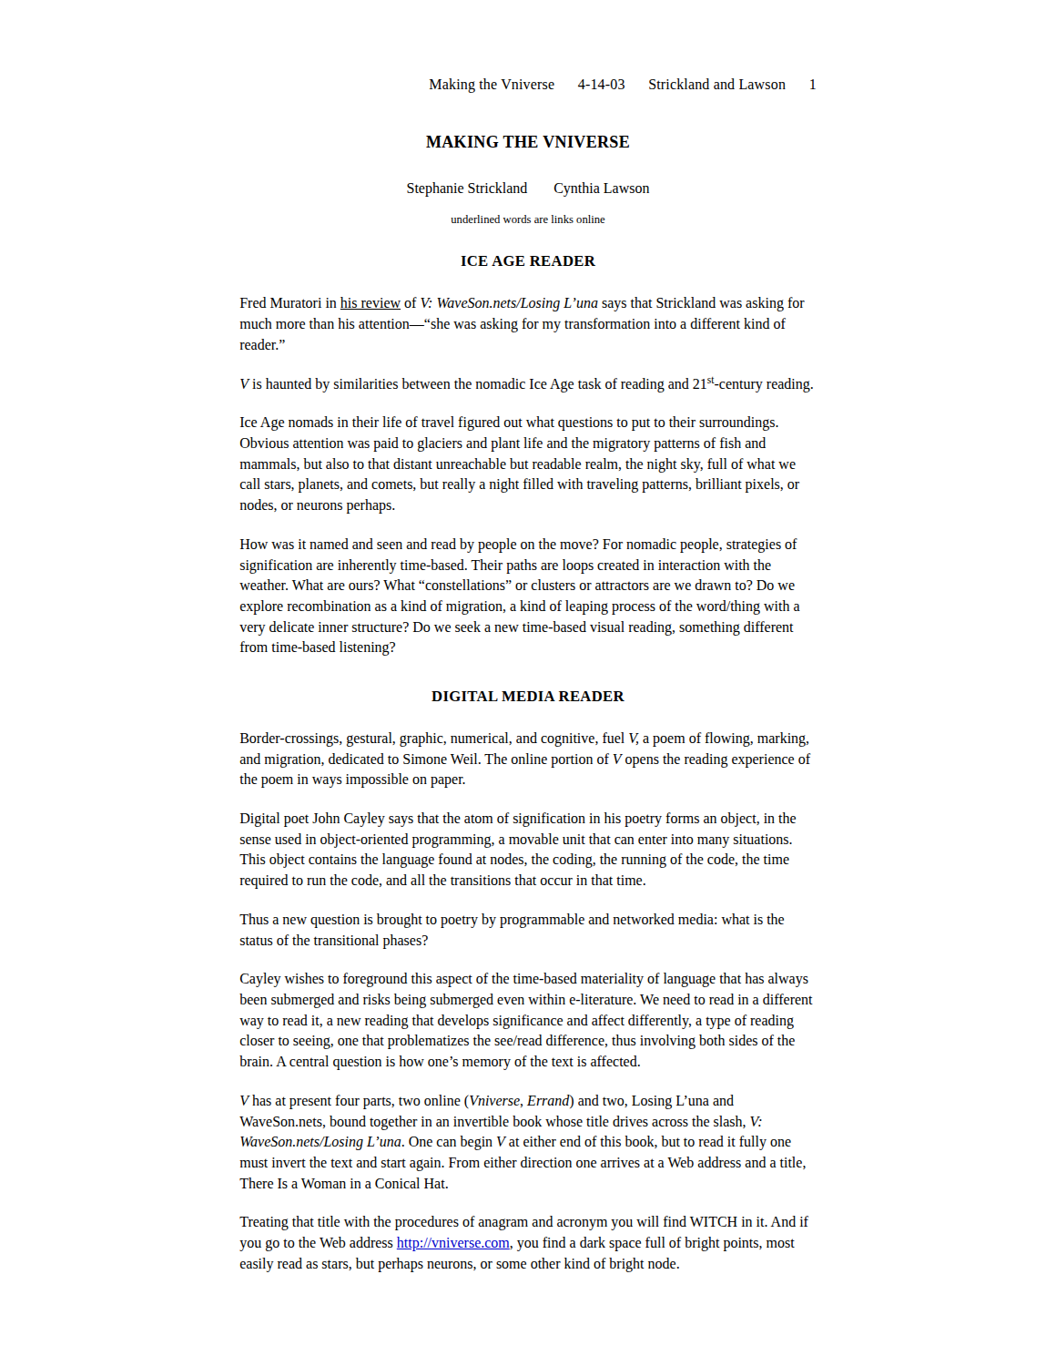Making the Vniverse 4-14-03 Strickland and Lawson 1
MAKING THE VNIVERSE
Stephanie Strickland Cynthia Lawson
underlined words are links online
ICE AGE READER
Fred Muratori in his review of V: WaveSon.nets/Losing L’una says that Strickland was asking for much more than his attention—“she was asking for my transformation into a different kind of reader.”
V is haunted by similarities between the nomadic Ice Age task of reading and 21st-century reading.
Ice Age nomads in their life of travel figured out what questions to put to their surroundings. Obvious attention was paid to glaciers and plant life and the migratory patterns of fish and mammals, but also to that distant unreachable but readable realm, the night sky, full of what we call stars, planets, and comets, but really a night filled with traveling patterns, brilliant pixels, or nodes, or neurons perhaps.
How was it named and seen and read by people on the move? For nomadic people, strategies of signification are inherently time-based. Their paths are loops created in interaction with the weather. What are ours? What “constellations” or clusters or attractors are we drawn to? Do we explore recombination as a kind of migration, a kind of leaping process of the word/thing with a very delicate inner structure? Do we seek a new time-based visual reading, something different from time-based listening?
DIGITAL MEDIA READER
Border-crossings, gestural, graphic, numerical, and cognitive, fuel V, a poem of flowing, marking, and migration, dedicated to Simone Weil. The online portion of V opens the reading experience of the poem in ways impossible on paper.
Digital poet John Cayley says that the atom of signification in his poetry forms an object, in the sense used in object-oriented programming, a movable unit that can enter into many situations. This object contains the language found at nodes, the coding, the running of the code, the time required to run the code, and all the transitions that occur in that time.
Thus a new question is brought to poetry by programmable and networked media: what is the status of the transitional phases?
Cayley wishes to foreground this aspect of the time-based materiality of language that has always been submerged and risks being submerged even within e-literature. We need to read in a different way to read it, a new reading that develops significance and affect differently, a type of reading closer to seeing, one that problematizes the see/read difference, thus involving both sides of the brain. A central question is how one’s memory of the text is affected.
V has at present four parts, two online (Vniverse, Errand) and two, Losing L’una and WaveSon.nets, bound together in an invertible book whose title drives across the slash, V: WaveSon.nets/Losing L’una. One can begin V at either end of this book, but to read it fully one must invert the text and start again. From either direction one arrives at a Web address and a title, There Is a Woman in a Conical Hat.
Treating that title with the procedures of anagram and acronym you will find WITCH in it. And if you go to the Web address http://vniverse.com, you find a dark space full of bright points, most easily read as stars, but perhaps neurons, or some other kind of bright node.